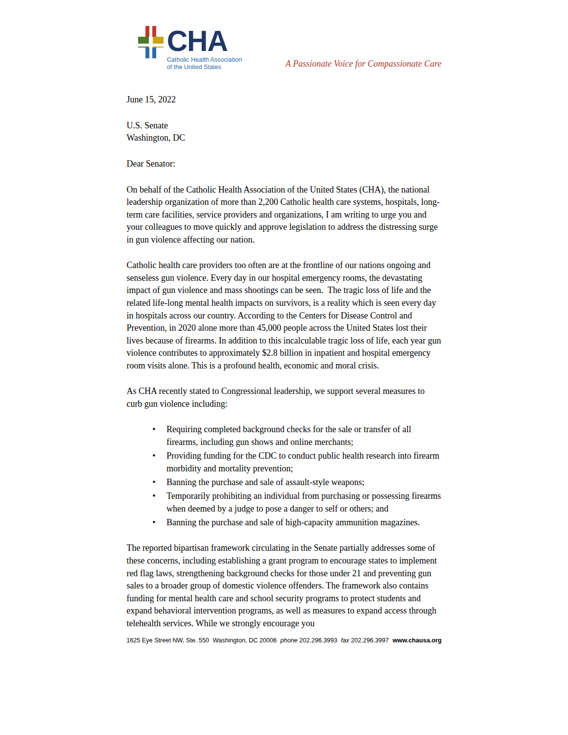CHA Catholic Health Association
of the United States
A Passionate Voice for Compassionate Care
June 15, 2022
U.S. Senate
Washington, DC
Dear Senator:
On behalf of the Catholic Health Association of the United States (CHA), the national leadership organization of more than 2,200 Catholic health care systems, hospitals, long-term care facilities, service providers and organizations, I am writing to urge you and your colleagues to move quickly and approve legislation to address the distressing surge in gun violence affecting our nation.
Catholic health care providers too often are at the frontline of our nations ongoing and senseless gun violence. Every day in our hospital emergency rooms, the devastating impact of gun violence and mass shootings can be seen. The tragic loss of life and the related life-long mental health impacts on survivors, is a reality which is seen every day in hospitals across our country. According to the Centers for Disease Control and Prevention, in 2020 alone more than 45,000 people across the United States lost their lives because of firearms. In addition to this incalculable tragic loss of life, each year gun violence contributes to approximately $2.8 billion in inpatient and hospital emergency room visits alone. This is a profound health, economic and moral crisis.
As CHA recently stated to Congressional leadership, we support several measures to curb gun violence including:
Requiring completed background checks for the sale or transfer of all firearms, including gun shows and online merchants;
Providing funding for the CDC to conduct public health research into firearm morbidity and mortality prevention;
Banning the purchase and sale of assault-style weapons;
Temporarily prohibiting an individual from purchasing or possessing firearms when deemed by a judge to pose a danger to self or others; and
Banning the purchase and sale of high-capacity ammunition magazines.
The reported bipartisan framework circulating in the Senate partially addresses some of these concerns, including establishing a grant program to encourage states to implement red flag laws, strengthening background checks for those under 21 and preventing gun sales to a broader group of domestic violence offenders. The framework also contains funding for mental health care and school security programs to protect students and expand behavioral intervention programs, as well as measures to expand access through telehealth services. While we strongly encourage you
1625 Eye Street NW, Ste. 550 Washington, DC 20006 phone 202.296.3993 fax 202.296.3997 www.chausa.org